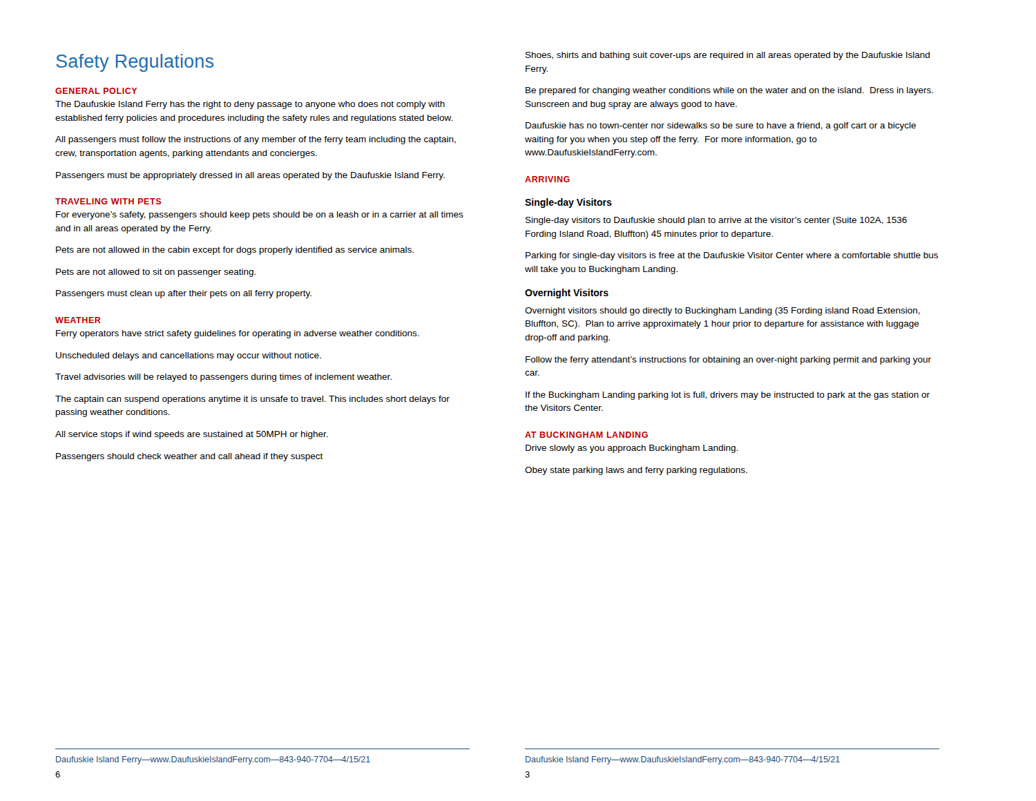Safety Regulations
General Policy
The Daufuskie Island Ferry has the right to deny passage to anyone who does not comply with established ferry policies and procedures including the safety rules and regulations stated below.
All passengers must follow the instructions of any member of the ferry team including the captain, crew, transportation agents, parking attendants and concierges.
Passengers must be appropriately dressed in all areas operated by the Daufuskie Island Ferry.
Traveling with Pets
For everyone’s safety, passengers should keep pets should be on a leash or in a carrier at all times and in all areas operated by the Ferry.
Pets are not allowed in the cabin except for dogs properly identified as service animals.
Pets are not allowed to sit on passenger seating.
Passengers must clean up after their pets on all ferry property.
Weather
Ferry operators have strict safety guidelines for operating in adverse weather conditions.
Unscheduled delays and cancellations may occur without notice.
Travel advisories will be relayed to passengers during times of inclement weather.
The captain can suspend operations anytime it is unsafe to travel. This includes short delays for passing weather conditions.
All service stops if wind speeds are sustained at 50MPH or higher.
Passengers should check weather and call ahead if they suspect
Shoes, shirts and bathing suit cover-ups are required in all areas operated by the Daufuskie Island Ferry.
Be prepared for changing weather conditions while on the water and on the island. Dress in layers. Sunscreen and bug spray are always good to have.
Daufuskie has no town-center nor sidewalks so be sure to have a friend, a golf cart or a bicycle waiting for you when you step off the ferry. For more information, go to www.DaufuskieIslandFerry.com.
Arriving
Single-day Visitors
Single-day visitors to Daufuskie should plan to arrive at the visitor’s center (Suite 102A, 1536 Fording Island Road, Bluffton) 45 minutes prior to departure.
Parking for single-day visitors is free at the Daufuskie Visitor Center where a comfortable shuttle bus will take you to Buckingham Landing.
Overnight Visitors
Overnight visitors should go directly to Buckingham Landing (35 Fording island Road Extension, Bluffton, SC). Plan to arrive approximately 1 hour prior to departure for assistance with luggage drop-off and parking.
Follow the ferry attendant’s instructions for obtaining an over-night parking permit and parking your car.
If the Buckingham Landing parking lot is full, drivers may be instructed to park at the gas station or the Visitors Center.
At Buckingham Landing
Drive slowly as you approach Buckingham Landing.
Obey state parking laws and ferry parking regulations.
Daufuskie Island Ferry—www.DaufuskieIslandFerry.com—843-940-7704—4/15/21
6
Daufuskie Island Ferry—www.DaufuskieIslandFerry.com—843-940-7704—4/15/21
3